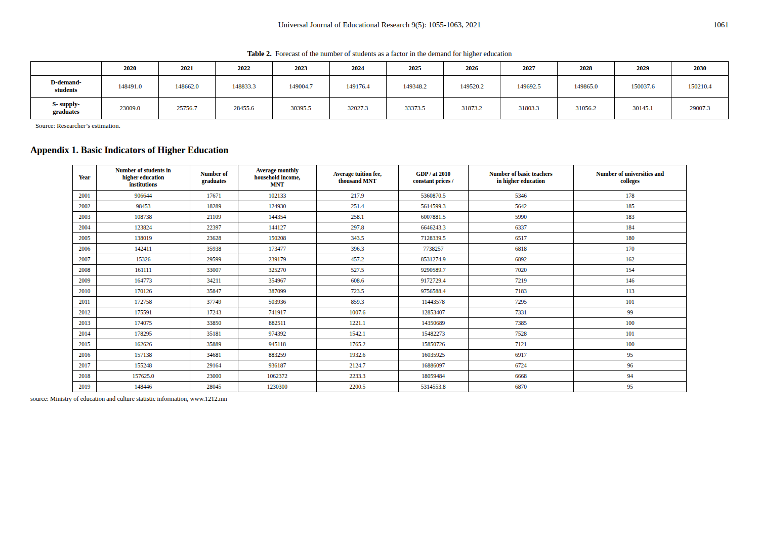Universal Journal of Educational Research 9(5): 1055-1063, 2021 1061
Table 2. Forecast of the number of students as a factor in the demand for higher education
| | 2020 | 2021 | 2022 | 2023 | 2024 | 2025 | 2026 | 2027 | 2028 | 2029 | 2030 |
| --- | --- | --- | --- | --- | --- | --- | --- | --- | --- | --- | --- |
| D-demand- students | 148491.0 | 148662.0 | 148833.3 | 149004.7 | 149176.4 | 149348.2 | 149520.2 | 149692.5 | 149865.0 | 150037.6 | 150210.4 |
| S- supply- graduates | 23009.0 | 25756.7 | 28455.6 | 30395.5 | 32027.3 | 33373.5 | 31873.2 | 31803.3 | 31056.2 | 30145.1 | 29007.3 |
Source: Researcher’s estimation.
Appendix 1. Basic Indicators of Higher Education
| Year | Number of students in higher education institutions | Number of graduates | Average monthly household income, MNT | Average tuition fee, thousand MNT | GDP / at 2010 constant prices / | Number of basic teachers in higher education | Number of universities and colleges |
| --- | --- | --- | --- | --- | --- | --- | --- |
| 2001 | 906644 | 17671 | 102133 | 217.9 | 5360870.5 | 5346 | 178 |
| 2002 | 98453 | 18289 | 124930 | 251.4 | 5614599.3 | 5642 | 185 |
| 2003 | 108738 | 21109 | 144354 | 258.1 | 6007881.5 | 5990 | 183 |
| 2004 | 123824 | 22397 | 144127 | 297.8 | 6646243.3 | 6337 | 184 |
| 2005 | 138019 | 23628 | 150208 | 343.5 | 7128339.5 | 6517 | 180 |
| 2006 | 142411 | 35938 | 173477 | 396.3 | 7738257 | 6818 | 170 |
| 2007 | 15326 | 29599 | 239179 | 457.2 | 8531274.9 | 6892 | 162 |
| 2008 | 161111 | 33007 | 325270 | 527.5 | 9290589.7 | 7020 | 154 |
| 2009 | 164773 | 34211 | 354967 | 608.6 | 9172729.4 | 7219 | 146 |
| 2010 | 170126 | 35847 | 387099 | 723.5 | 9756588.4 | 7183 | 113 |
| 2011 | 172758 | 37749 | 503936 | 859.3 | 11443578 | 7295 | 101 |
| 2012 | 175591 | 17243 | 741917 | 1007.6 | 12853407 | 7331 | 99 |
| 2013 | 174075 | 33850 | 882511 | 1221.1 | 14350689 | 7385 | 100 |
| 2014 | 178295 | 35181 | 974392 | 1542.1 | 15482273 | 7528 | 101 |
| 2015 | 162626 | 35889 | 945118 | 1765.2 | 15850726 | 7121 | 100 |
| 2016 | 157138 | 34681 | 883259 | 1932.6 | 16035925 | 6917 | 95 |
| 2017 | 155248 | 29164 | 936187 | 2124.7 | 16886097 | 6724 | 96 |
| 2018 | 157625.0 | 23000 | 1062372 | 2233.3 | 18059484 | 6668 | 94 |
| 2019 | 148446 | 28045 | 1230300 | 2200.5 | 5314553.8 | 6870 | 95 |
source: Ministry of education and culture statistic information, www.1212.mn